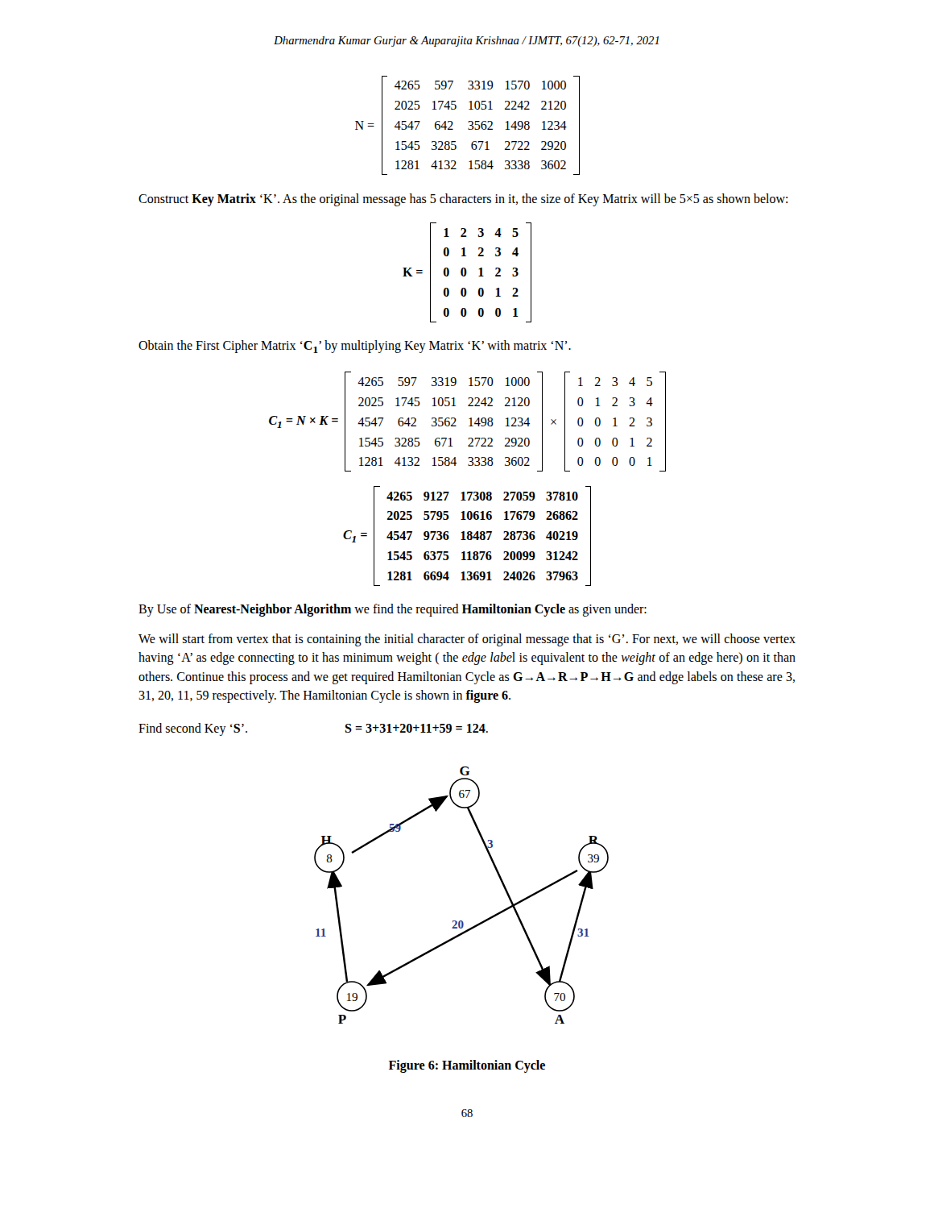Dharmendra Kumar Gurjar & Auparajita Krishnaa / IJMTT, 67(12), 62-71, 2021
N =
| 4265 | 597 | 3319 | 1570 | 1000 |
| 2025 | 1745 | 1051 | 2242 | 2120 |
| 4547 | 642 | 3562 | 1498 | 1234 |
| 1545 | 3285 | 671 | 2722 | 2920 |
| 1281 | 4132 | 1584 | 3338 | 3602 |
Construct Key Matrix ‘K’. As the original message has 5 characters in it, the size of Key Matrix will be 5×5 as shown below:
K =
| 1 | 2 | 3 | 4 | 5 |
| 0 | 1 | 2 | 3 | 4 |
| 0 | 0 | 1 | 2 | 3 |
| 0 | 0 | 0 | 1 | 2 |
| 0 | 0 | 0 | 0 | 1 |
Obtain the First Cipher Matrix ‘C1’ by multiplying Key Matrix ‘K’ with matrix ‘N’.
C1 = N × K =
| 4265 | 597 | 3319 | 1570 | 1000 |
| 2025 | 1745 | 1051 | 2242 | 2120 |
| 4547 | 642 | 3562 | 1498 | 1234 |
| 1545 | 3285 | 671 | 2722 | 2920 |
| 1281 | 4132 | 1584 | 3338 | 3602 |
×
| 1 | 2 | 3 | 4 | 5 |
| 0 | 1 | 2 | 3 | 4 |
| 0 | 0 | 1 | 2 | 3 |
| 0 | 0 | 0 | 1 | 2 |
| 0 | 0 | 0 | 0 | 1 |
C1 =
| 4265 | 9127 | 17308 | 27059 | 37810 |
| 2025 | 5795 | 10616 | 17679 | 26862 |
| 4547 | 9736 | 18487 | 28736 | 40219 |
| 1545 | 6375 | 11876 | 20099 | 31242 |
| 1281 | 6694 | 13691 | 24026 | 37963 |
By Use of Nearest-Neighbor Algorithm we find the required Hamiltonian Cycle as given under:
We will start from vertex that is containing the initial character of original message that is ‘G’. For next, we will choose vertex having ‘A’ as edge connecting to it has minimum weight ( the edge label is equivalent to the weight of an edge here) on it than others. Continue this process and we get required Hamiltonian Cycle as G→A→R→P→H→G and edge labels on these are 3, 31, 20, 11, 59 respectively. The Hamiltonian Cycle is shown in figure 6.
Find second Key ‘S’. S = 3+31+20+11+59 = 124.
G H R P A 59 3 31 20 11 67 8 39 19 70
Figure 6: Hamiltonian Cycle
68